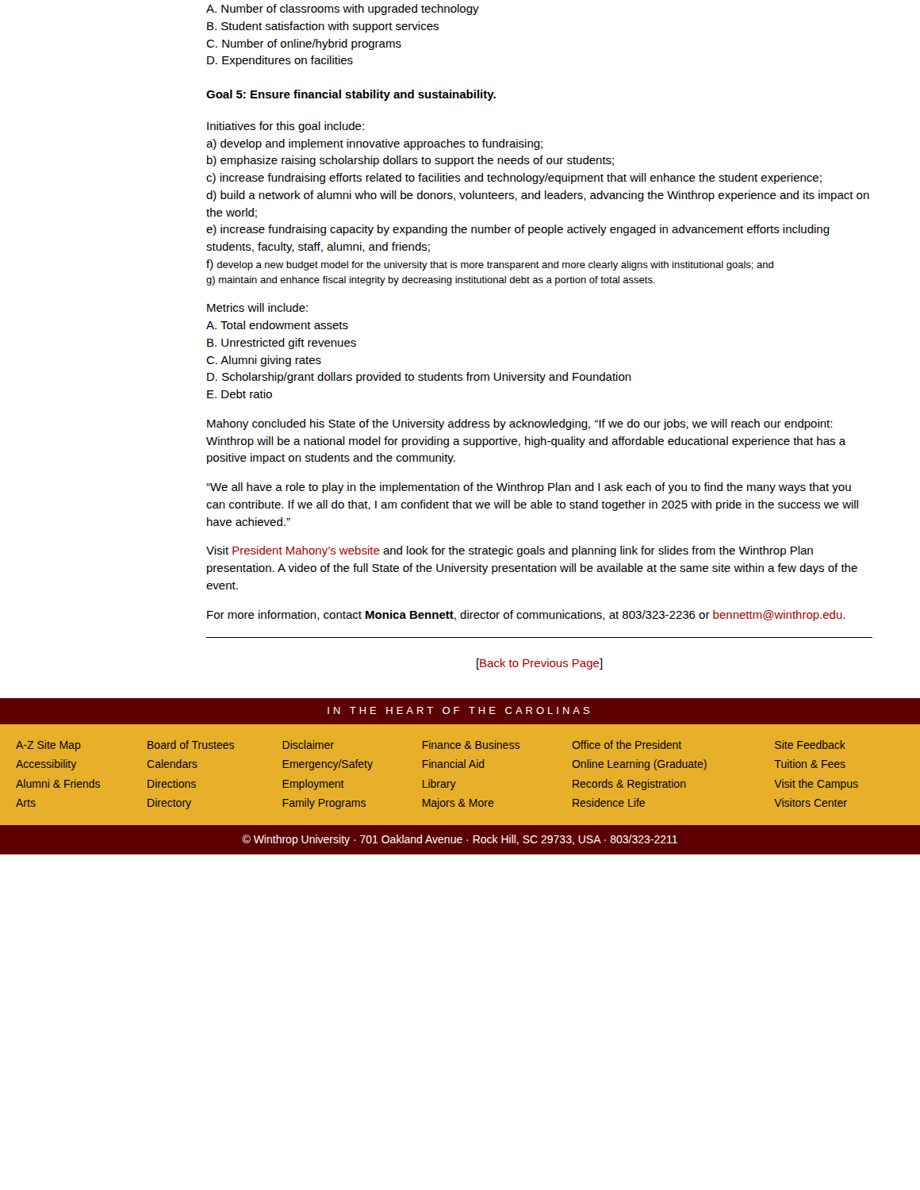A. Number of classrooms with upgraded technology
B. Student satisfaction with support services
C. Number of online/hybrid programs
D. Expenditures on facilities
Goal 5: Ensure financial stability and sustainability.
Initiatives for this goal include:
a) develop and implement innovative approaches to fundraising;
b) emphasize raising scholarship dollars to support the needs of our students;
c) increase fundraising efforts related to facilities and technology/equipment that will enhance the student experience;
d) build a network of alumni who will be donors, volunteers, and leaders, advancing the Winthrop experience and its impact on the world;
e) increase fundraising capacity by expanding the number of people actively engaged in advancement efforts including students, faculty, staff, alumni, and friends;
f) develop a new budget model for the university that is more transparent and more clearly aligns with institutional goals; and
g) maintain and enhance fiscal integrity by decreasing institutional debt as a portion of total assets.
Metrics will include:
A. Total endowment assets
B. Unrestricted gift revenues
C. Alumni giving rates
D. Scholarship/grant dollars provided to students from University and Foundation
E. Debt ratio
Mahony concluded his State of the University address by acknowledging, “If we do our jobs, we will reach our endpoint: Winthrop will be a national model for providing a supportive, high-quality and affordable educational experience that has a positive impact on students and the community.
“We all have a role to play in the implementation of the Winthrop Plan and I ask each of you to find the many ways that you can contribute. If we all do that, I am confident that we will be able to stand together in 2025 with pride in the success we will have achieved.”
Visit President Mahony’s website and look for the strategic goals and planning link for slides from the Winthrop Plan presentation. A video of the full State of the University presentation will be available at the same site within a few days of the event.
For more information, contact Monica Bennett, director of communications, at 803/323-2236 or bennettm@winthrop.edu.
[Back to Previous Page]
IN THE HEART OF THE CAROLINAS
| A-Z Site Map | Board of Trustees | Disclaimer | Finance & Business | Office of the President | Site Feedback |
| Accessibility | Calendars | Emergency/Safety | Financial Aid | Online Learning (Graduate) | Tuition & Fees |
| Alumni & Friends | Directions | Employment | Library | Records & Registration | Visit the Campus |
| Arts | Directory | Family Programs | Majors & More | Residence Life | Visitors Center |
© Winthrop University · 701 Oakland Avenue · Rock Hill, SC 29733, USA · 803/323-2211